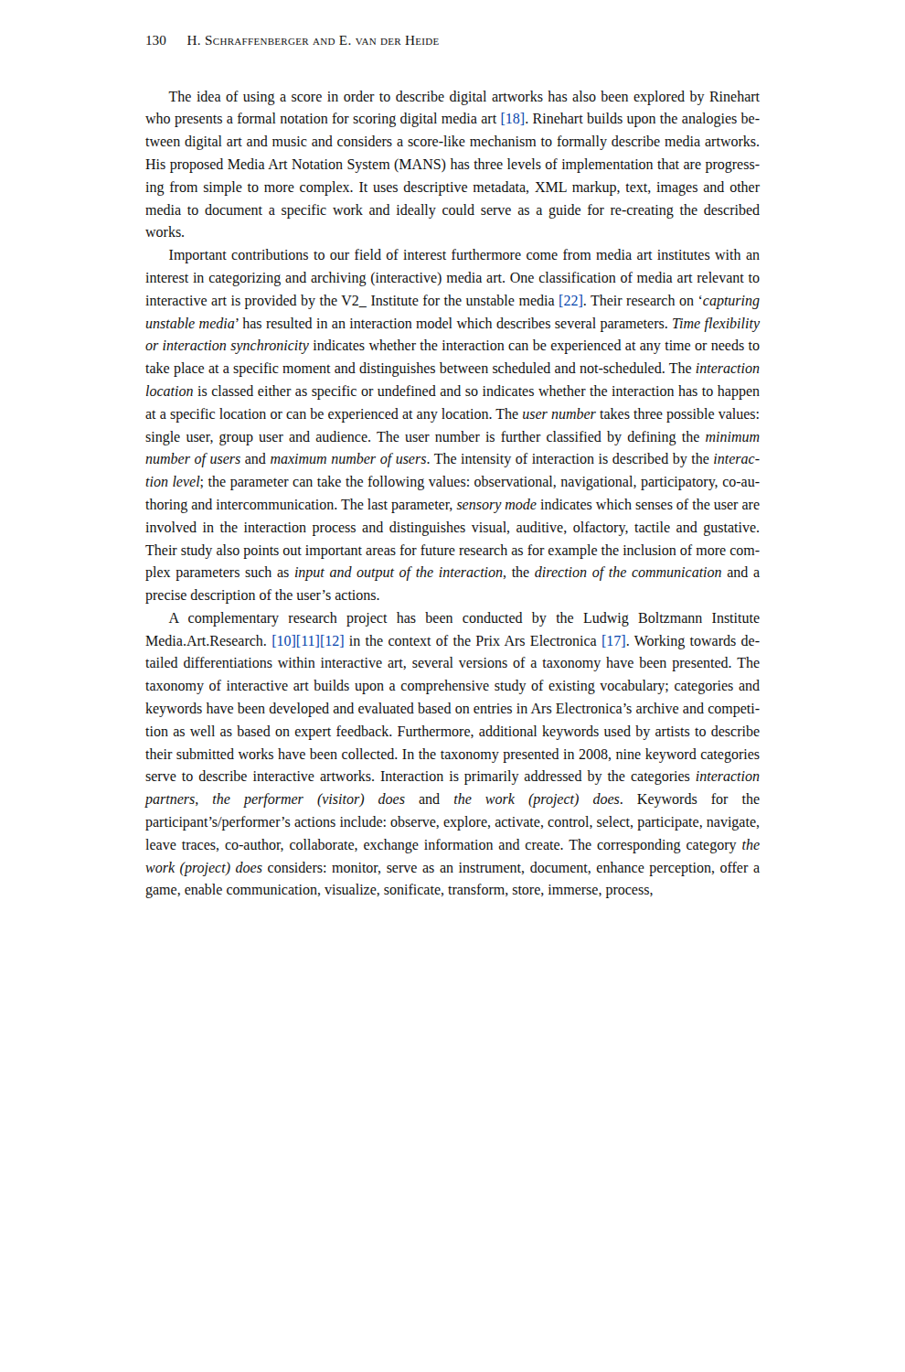130 H. Schraffenberger and E. van der Heide
The idea of using a score in order to describe digital artworks has also been explored by Rinehart who presents a formal notation for scoring digital media art [18]. Rinehart builds upon the analogies between digital art and music and considers a score-like mechanism to formally describe media artworks. His proposed Media Art Notation System (MANS) has three levels of implementation that are progressing from simple to more complex. It uses descriptive metadata, XML markup, text, images and other media to document a specific work and ideally could serve as a guide for re-creating the described works.
Important contributions to our field of interest furthermore come from media art institutes with an interest in categorizing and archiving (interactive) media art. One classification of media art relevant to interactive art is provided by the V2_ Institute for the unstable media [22]. Their research on ‘capturing unstable media’ has resulted in an interaction model which describes several parameters. Time flexibility or interaction synchronicity indicates whether the interaction can be experienced at any time or needs to take place at a specific moment and distinguishes between scheduled and not-scheduled. The interaction location is classed either as specific or undefined and so indicates whether the interaction has to happen at a specific location or can be experienced at any location. The user number takes three possible values: single user, group user and audience. The user number is further classified by defining the minimum number of users and maximum number of users. The intensity of interaction is described by the interaction level; the parameter can take the following values: observational, navigational, participatory, co-authoring and intercommunication. The last parameter, sensory mode indicates which senses of the user are involved in the interaction process and distinguishes visual, auditive, olfactory, tactile and gustative. Their study also points out important areas for future research as for example the inclusion of more complex parameters such as input and output of the interaction, the direction of the communication and a precise description of the user’s actions.
A complementary research project has been conducted by the Ludwig Boltzmann Institute Media.Art.Research. [10][11][12] in the context of the Prix Ars Electronica [17]. Working towards detailed differentiations within interactive art, several versions of a taxonomy have been presented. The taxonomy of interactive art builds upon a comprehensive study of existing vocabulary; categories and keywords have been developed and evaluated based on entries in Ars Electronica’s archive and competition as well as based on expert feedback. Furthermore, additional keywords used by artists to describe their submitted works have been collected. In the taxonomy presented in 2008, nine keyword categories serve to describe interactive artworks. Interaction is primarily addressed by the categories interaction partners, the performer (visitor) does and the work (project) does. Keywords for the participant’s/performer’s actions include: observe, explore, activate, control, select, participate, navigate, leave traces, co-author, collaborate, exchange information and create. The corresponding category the work (project) does considers: monitor, serve as an instrument, document, enhance perception, offer a game, enable communication, visualize, sonificate, transform, store, immerse, process,